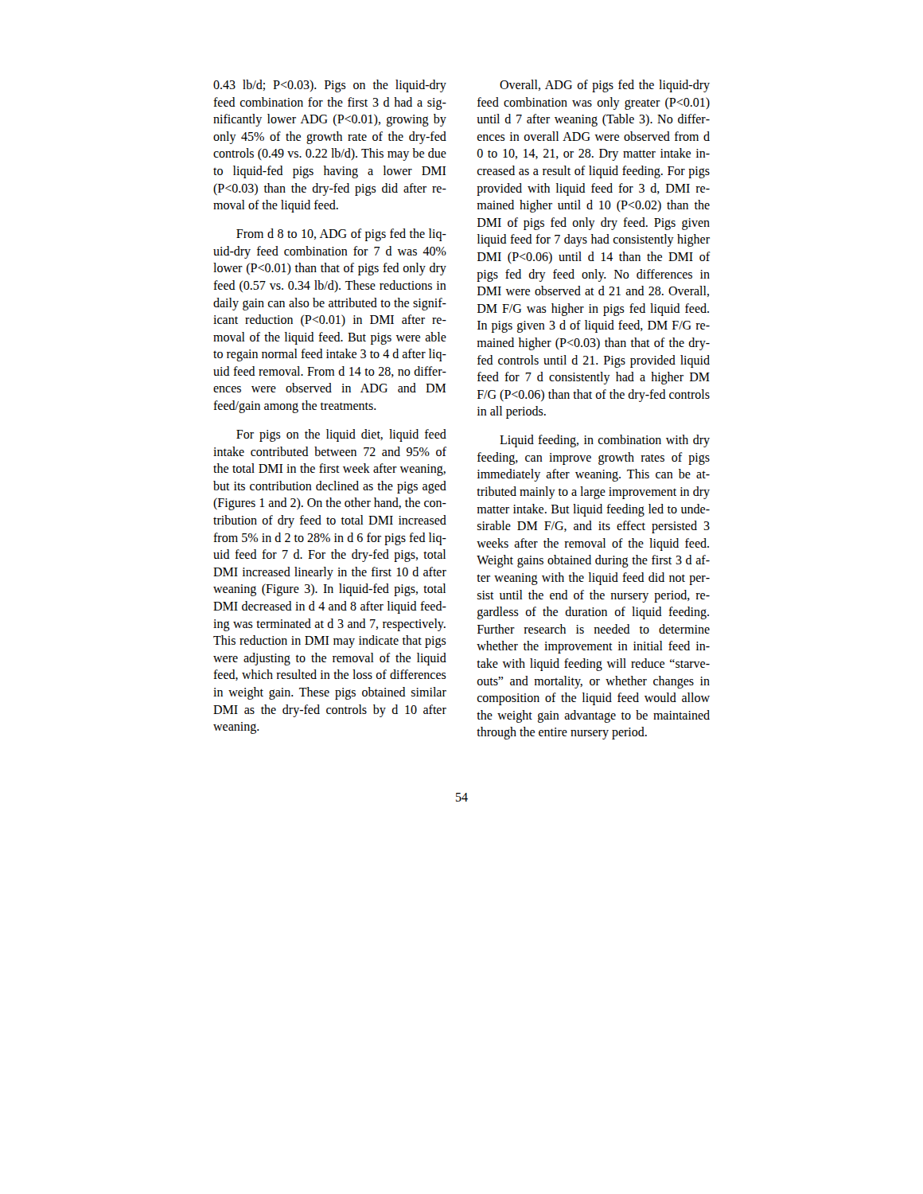0.43 lb/d; P<0.03). Pigs on the liquid-dry feed combination for the first 3 d had a significantly lower ADG (P<0.01), growing by only 45% of the growth rate of the dry-fed controls (0.49 vs. 0.22 lb/d). This may be due to liquid-fed pigs having a lower DMI (P<0.03) than the dry-fed pigs did after removal of the liquid feed.
From d 8 to 10, ADG of pigs fed the liquid-dry feed combination for 7 d was 40% lower (P<0.01) than that of pigs fed only dry feed (0.57 vs. 0.34 lb/d). These reductions in daily gain can also be attributed to the significant reduction (P<0.01) in DMI after removal of the liquid feed. But pigs were able to regain normal feed intake 3 to 4 d after liquid feed removal. From d 14 to 28, no differences were observed in ADG and DM feed/gain among the treatments.
For pigs on the liquid diet, liquid feed intake contributed between 72 and 95% of the total DMI in the first week after weaning, but its contribution declined as the pigs aged (Figures 1 and 2). On the other hand, the contribution of dry feed to total DMI increased from 5% in d 2 to 28% in d 6 for pigs fed liquid feed for 7 d. For the dry-fed pigs, total DMI increased linearly in the first 10 d after weaning (Figure 3). In liquid-fed pigs, total DMI decreased in d 4 and 8 after liquid feeding was terminated at d 3 and 7, respectively. This reduction in DMI may indicate that pigs were adjusting to the removal of the liquid feed, which resulted in the loss of differences in weight gain. These pigs obtained similar DMI as the dry-fed controls by d 10 after weaning.
Overall, ADG of pigs fed the liquid-dry feed combination was only greater (P<0.01) until d 7 after weaning (Table 3). No differences in overall ADG were observed from d 0 to 10, 14, 21, or 28. Dry matter intake increased as a result of liquid feeding. For pigs provided with liquid feed for 3 d, DMI remained higher until d 10 (P<0.02) than the DMI of pigs fed only dry feed. Pigs given liquid feed for 7 days had consistently higher DMI (P<0.06) until d 14 than the DMI of pigs fed dry feed only. No differences in DMI were observed at d 21 and 28. Overall, DM F/G was higher in pigs fed liquid feed. In pigs given 3 d of liquid feed, DM F/G remained higher (P<0.03) than that of the dry-fed controls until d 21. Pigs provided liquid feed for 7 d consistently had a higher DM F/G (P<0.06) than that of the dry-fed controls in all periods.
Liquid feeding, in combination with dry feeding, can improve growth rates of pigs immediately after weaning. This can be attributed mainly to a large improvement in dry matter intake. But liquid feeding led to undesirable DM F/G, and its effect persisted 3 weeks after the removal of the liquid feed. Weight gains obtained during the first 3 d after weaning with the liquid feed did not persist until the end of the nursery period, regardless of the duration of liquid feeding. Further research is needed to determine whether the improvement in initial feed intake with liquid feeding will reduce “starve-outs” and mortality, or whether changes in composition of the liquid feed would allow the weight gain advantage to be maintained through the entire nursery period.
54